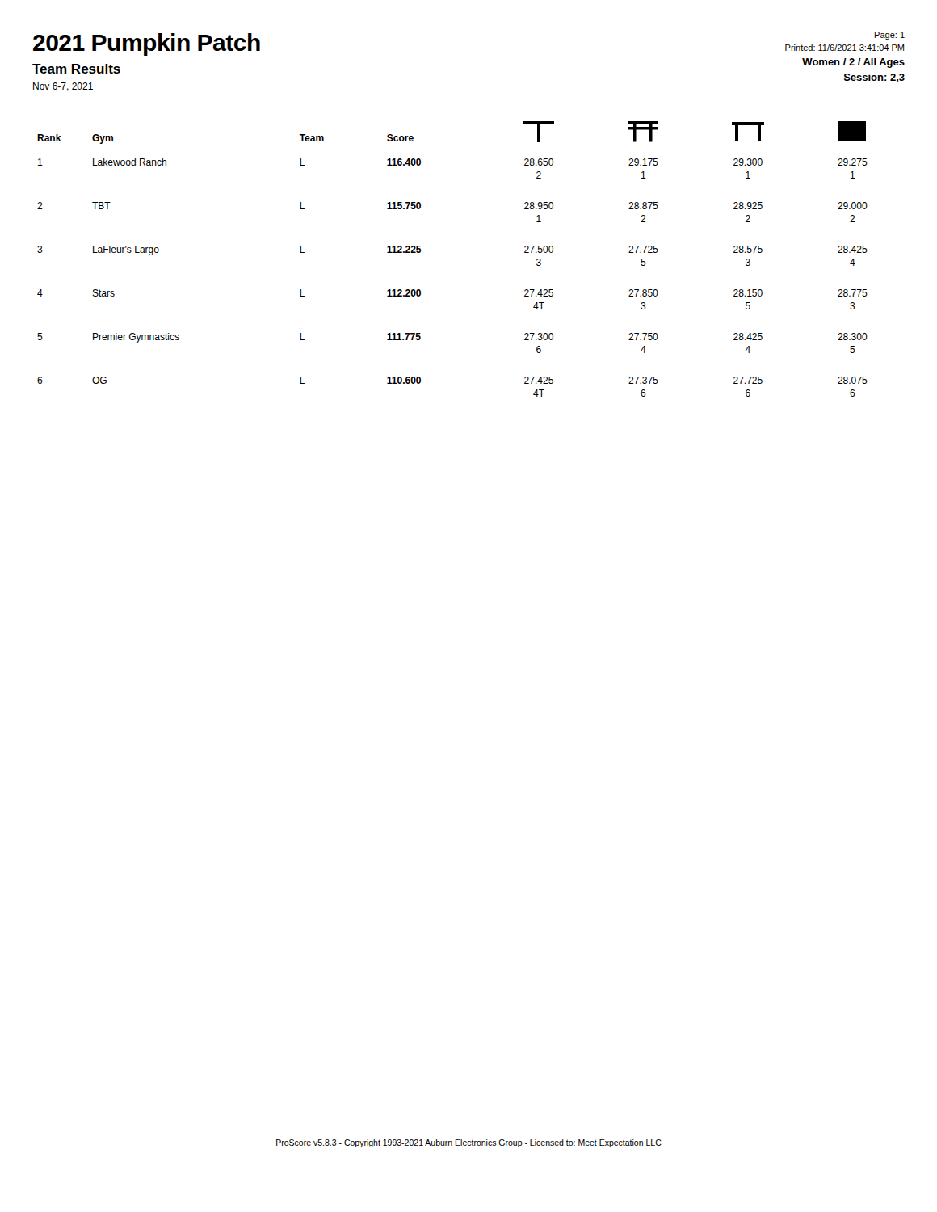Page: 1
Printed: 11/6/2021 3:41:04 PM
Women / 2 / All Ages
Session: 2,3
2021 Pumpkin Patch
Team Results
Nov 6-7, 2021
| Rank | Gym | Team | Score | | | | |
| --- | --- | --- | --- | --- | --- | --- | --- |
| 1 | Lakewood Ranch | L | 116.400 | 28.650 2 | 29.175 1 | 29.300 1 | 29.275 1 |
| 2 | TBT | L | 115.750 | 28.950 1 | 28.875 2 | 28.925 2 | 29.000 2 |
| 3 | LaFleur's Largo | L | 112.225 | 27.500 3 | 27.725 5 | 28.575 3 | 28.425 4 |
| 4 | Stars | L | 112.200 | 27.425 4T | 27.850 3 | 28.150 5 | 28.775 3 |
| 5 | Premier Gymnastics | L | 111.775 | 27.300 6 | 27.750 4 | 28.425 4 | 28.300 5 |
| 6 | OG | L | 110.600 | 27.425 4T | 27.375 6 | 27.725 6 | 28.075 6 |
ProScore v5.8.3 - Copyright 1993-2021 Auburn Electronics Group - Licensed to: Meet Expectation LLC